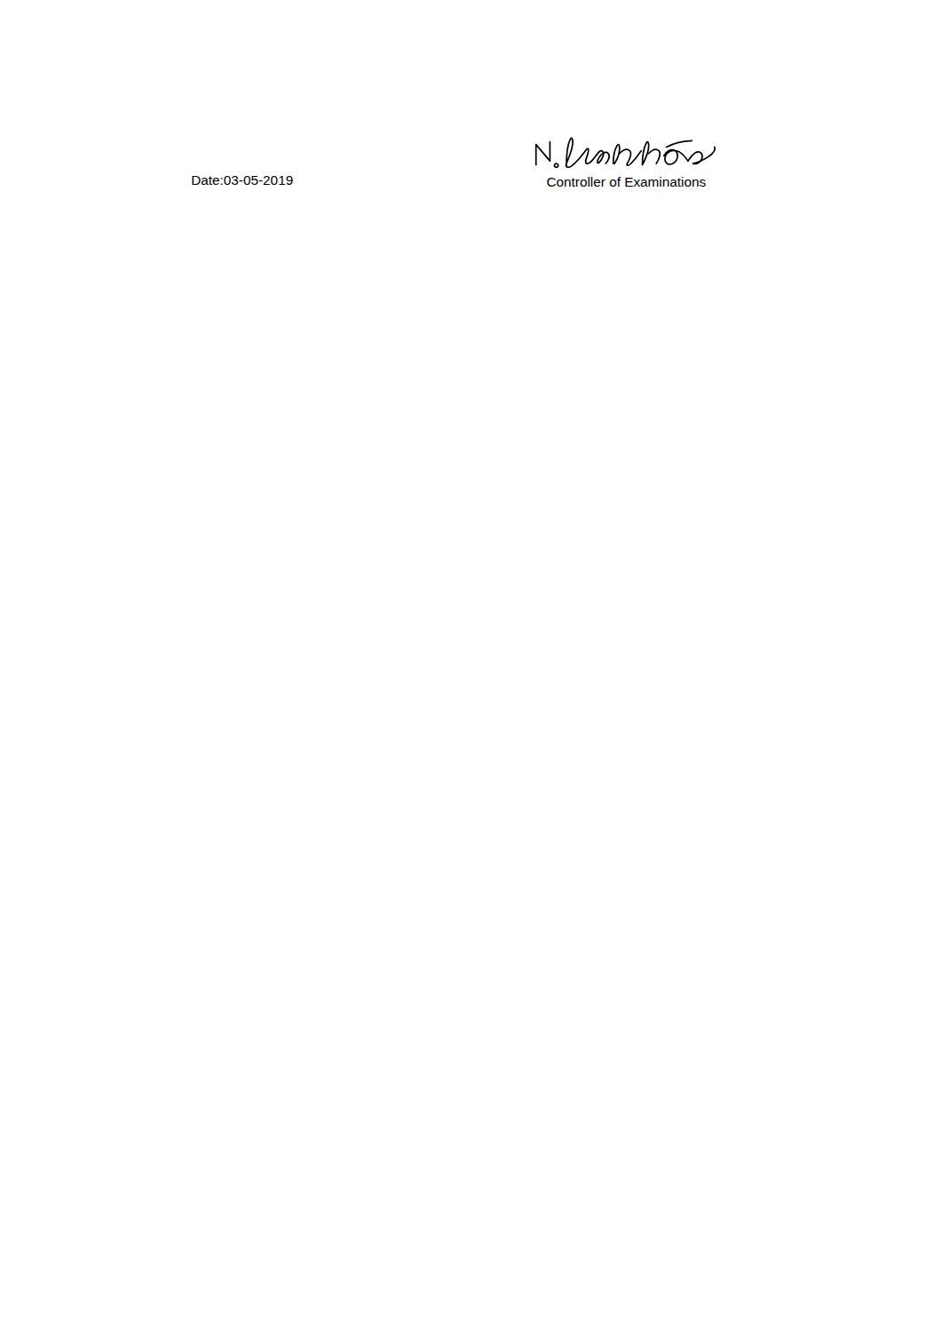Date:03-05-2019
Controller of Examinations